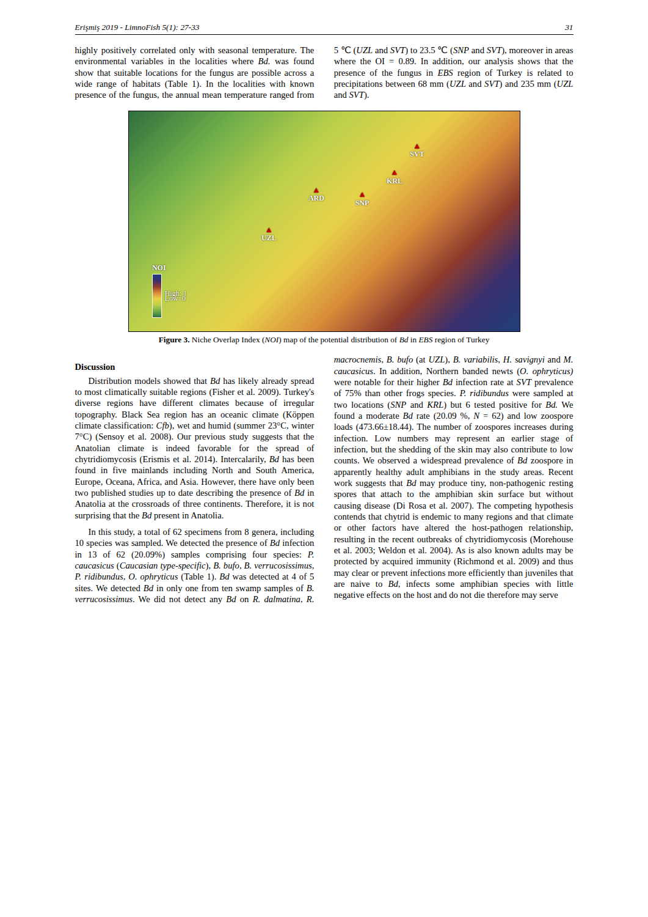Erişmiş 2019 - LimnoFish 5(1): 27-33 31
highly positively correlated only with seasonal temperature. The environmental variables in the localities where Bd. was found show that suitable locations for the fungus are possible across a wide range of habitats (Table 1). In the localities with known presence of the fungus, the annual mean temperature ranged from 5 ℃ (UZL and SVT) to 23.5 ℃ (SNP and SVT), moreover in areas where the OI = 0.89. In addition, our analysis shows that the presence of the fungus in EBS region of Turkey is related to precipitations between 68 mm (UZL and SVT) and 235 mm (UZL and SVT).
SVT KRL SNP ARD UZL
NOI
High: 1 Low: 0
Figure 3. Niche Overlap Index (NOI) map of the potential distribution of Bd in EBS region of Turkey
Discussion
Distribution models showed that Bd has likely already spread to most climatically suitable regions (Fisher et al. 2009). Turkey's diverse regions have different climates because of irregular topography. Black Sea region has an oceanic climate (Köppen climate classification: Cfb), wet and humid (summer 23°C, winter 7°C) (Sensoy et al. 2008). Our previous study suggests that the Anatolian climate is indeed favorable for the spread of chytridiomycosis (Erismis et al. 2014). Intercalarily, Bd has been found in five mainlands including North and South America, Europe, Oceana, Africa, and Asia. However, there have only been two published studies up to date describing the presence of Bd in Anatolia at the crossroads of three continents. Therefore, it is not surprising that the Bd present in Anatolia.
In this study, a total of 62 specimens from 8 genera, including 10 species was sampled. We detected the presence of Bd infection in 13 of 62 (20.09%) samples comprising four species: P. caucasicus (Caucasian type-specific), B. bufo, B. verrucosissimus, P. ridibundus, O. ophryticus (Table 1). Bd was detected at 4 of 5 sites. We detected Bd in only one from ten swamp samples of B. verrucosissimus. We did not detect any Bd on R. dalmatina, R. macrocnemis, B. bufo (at UZL), B. variabilis, H. savignyi and M. caucasicus. In addition, Northern banded newts (O. ophryticus) were notable for their higher Bd infection rate at SVT prevalence of 75% than other frogs species. P. ridibundus were sampled at two locations (SNP and KRL) but 6 tested positive for Bd. We found a moderate Bd rate (20.09 %, N = 62) and low zoospore loads (473.66±18.44). The number of zoospores increases during infection. Low numbers may represent an earlier stage of infection, but the shedding of the skin may also contribute to low counts. We observed a widespread prevalence of Bd zoospore in apparently healthy adult amphibians in the study areas. Recent work suggests that Bd may produce tiny, non-pathogenic resting spores that attach to the amphibian skin surface but without causing disease (Di Rosa et al. 2007). The competing hypothesis contends that chytrid is endemic to many regions and that climate or other factors have altered the host-pathogen relationship, resulting in the recent outbreaks of chytridiomycosis (Morehouse et al. 2003; Weldon et al. 2004). As is also known adults may be protected by acquired immunity (Richmond et al. 2009) and thus may clear or prevent infections more efficiently than juveniles that are naive to Bd, infects some amphibian species with little negative effects on the host and do not die therefore may serve